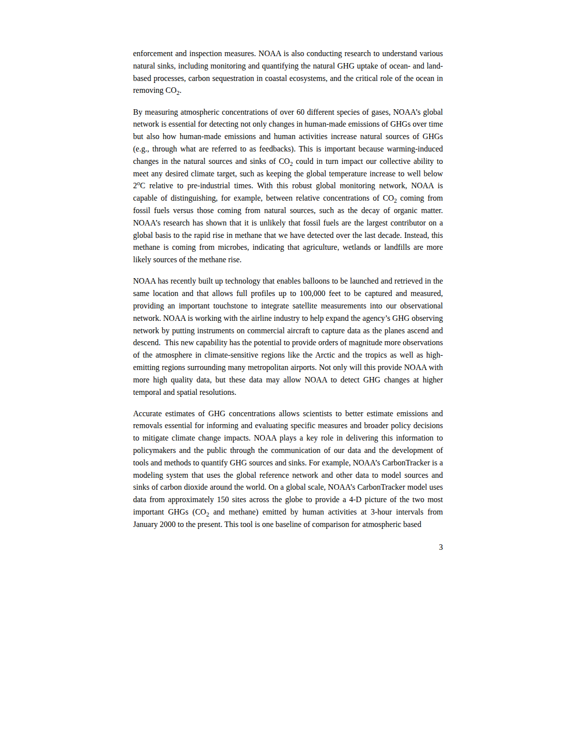enforcement and inspection measures. NOAA is also conducting research to understand various natural sinks, including monitoring and quantifying the natural GHG uptake of ocean- and land-based processes, carbon sequestration in coastal ecosystems, and the critical role of the ocean in removing CO2.
By measuring atmospheric concentrations of over 60 different species of gases, NOAA’s global network is essential for detecting not only changes in human-made emissions of GHGs over time but also how human-made emissions and human activities increase natural sources of GHGs (e.g., through what are referred to as feedbacks). This is important because warming-induced changes in the natural sources and sinks of CO2 could in turn impact our collective ability to meet any desired climate target, such as keeping the global temperature increase to well below 2oC relative to pre-industrial times. With this robust global monitoring network, NOAA is capable of distinguishing, for example, between relative concentrations of CO2 coming from fossil fuels versus those coming from natural sources, such as the decay of organic matter. NOAA’s research has shown that it is unlikely that fossil fuels are the largest contributor on a global basis to the rapid rise in methane that we have detected over the last decade. Instead, this methane is coming from microbes, indicating that agriculture, wetlands or landfills are more likely sources of the methane rise.
NOAA has recently built up technology that enables balloons to be launched and retrieved in the same location and that allows full profiles up to 100,000 feet to be captured and measured, providing an important touchstone to integrate satellite measurements into our observational network. NOAA is working with the airline industry to help expand the agency’s GHG observing network by putting instruments on commercial aircraft to capture data as the planes ascend and descend. This new capability has the potential to provide orders of magnitude more observations of the atmosphere in climate-sensitive regions like the Arctic and the tropics as well as high-emitting regions surrounding many metropolitan airports. Not only will this provide NOAA with more high quality data, but these data may allow NOAA to detect GHG changes at higher temporal and spatial resolutions.
Accurate estimates of GHG concentrations allows scientists to better estimate emissions and removals essential for informing and evaluating specific measures and broader policy decisions to mitigate climate change impacts. NOAA plays a key role in delivering this information to policymakers and the public through the communication of our data and the development of tools and methods to quantify GHG sources and sinks. For example, NOAA’s CarbonTracker is a modeling system that uses the global reference network and other data to model sources and sinks of carbon dioxide around the world. On a global scale, NOAA’s CarbonTracker model uses data from approximately 150 sites across the globe to provide a 4-D picture of the two most important GHGs (CO2 and methane) emitted by human activities at 3-hour intervals from January 2000 to the present. This tool is one baseline of comparison for atmospheric based
3